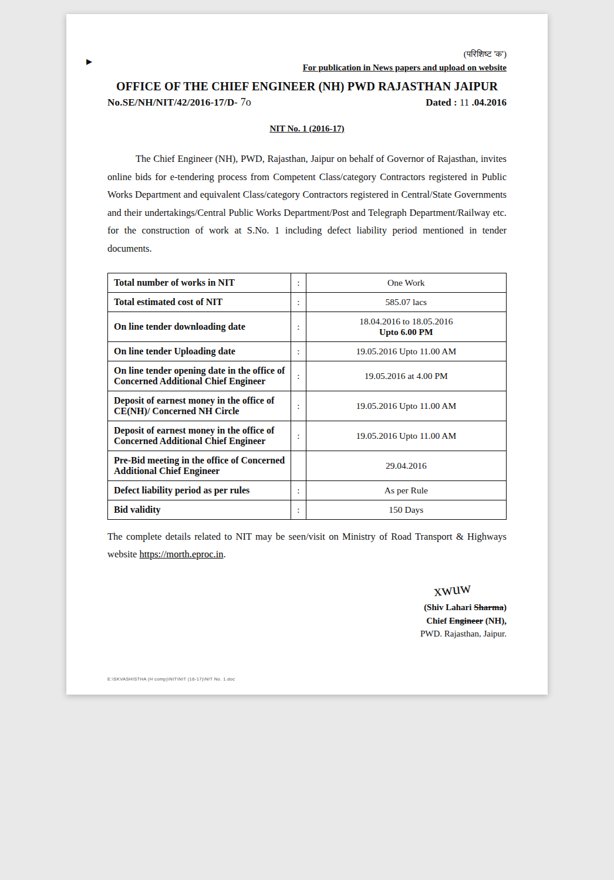▸
(परिशिष्ट 'क')
For publication in News papers and upload on website
OFFICE OF THE CHIEF ENGINEER (NH) PWD RAJASTHAN JAIPUR
No.SE/NH/NIT/42/2016-17/D- 7o
Dated : 11 .04.2016
NIT No. 1 (2016-17)
The Chief Engineer (NH), PWD, Rajasthan, Jaipur on behalf of Governor of Rajasthan, invites online bids for e-tendering process from Competent Class/category Contractors registered in Public Works Department and equivalent Class/category Contractors registered in Central/State Governments and their undertakings/Central Public Works Department/Post and Telegraph Department/Railway etc. for the construction of work at S.No. 1 including defect liability period mentioned in tender documents.
| Total number of works in NIT | : | One Work |
| Total estimated cost of NIT | : | 585.07 lacs |
| On line tender downloading date | : | 18.04.2016 to 18.05.2016 Upto 6.00 PM |
| On line tender Uploading date | : | 19.05.2016 Upto 11.00 AM |
| On line tender opening date in the office of Concerned Additional Chief Engineer | : | 19.05.2016 at 4.00 PM |
| Deposit of earnest money in the office of CE(NH)/ Concerned NH Circle | : | 19.05.2016 Upto 11.00 AM |
| Deposit of earnest money in the office of Concerned Additional Chief Engineer | : | 19.05.2016 Upto 11.00 AM |
| Pre-Bid meeting in the office of Concerned Additional Chief Engineer | | 29.04.2016 |
| Defect liability period as per rules | : | As per Rule |
| Bid validity | : | 150 Days |
The complete details related to NIT may be seen/visit on Ministry of Road Transport & Highways website https://morth.eproc.in.
xwuw
(Shiv Lahari Sharma)
Chief Engineer (NH),
PWD. Rajasthan, Jaipur.
E:\SKVASHISTHA (H comp)\NIT\NIT (16-17)\NIT No. 1.doc